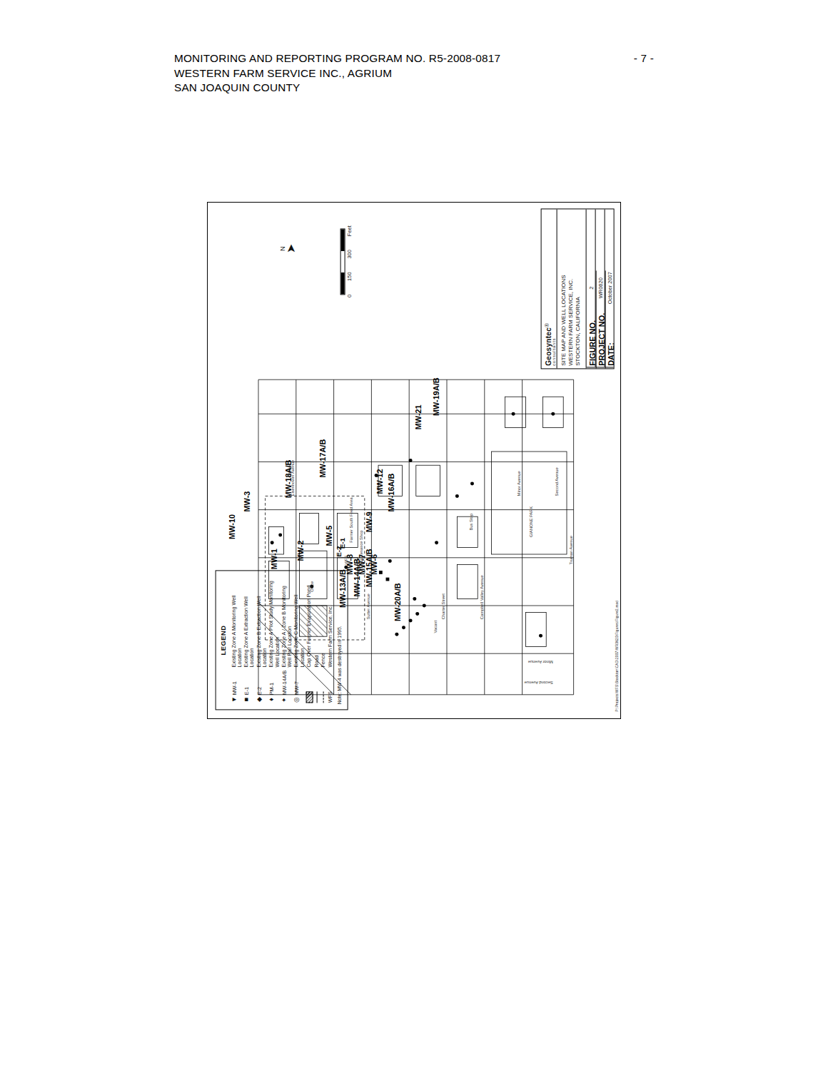MONITORING AND REPORTING PROGRAM NO. R5-2008-0817
WESTERN FARM SERVICE INC., AGRIUM
SAN JOAQUIN COUNTY
- 7 -
LEGEND
| ▼ MW-1 | Existing Zone A Monitoring Well Location |
| ■ E-1 | Existing Zone A Extraction Well Location |
| ◆ E-2 | Existing Zone B Extraction Well Location |
| ♦ PM-1 | Existing Zone A Pilot Study Monitoring Well Location |
| ✦ MW-14A/B | Existing Zone A / Zone B Monitoring Well Pair Location |
| ◎ MW-7 | Existing Zone C Monitoring Well Location |
| | Cap Over Former Evaporation Pond |
| | Road |
| | Fence |
| WFS | Western Farm Service, Inc. |
Note: MW-4 was destroyed in 1995.
N
➤
0150300 Feet
GeosyntecⓇconsultants
Site Map and Well Locations
Western Farm Service, Inc.
Stockton, California
| Figure No. | 2 |
| Project No. | WR0620 |
| Date: | October 2007 |
Eisenhower Avenue Sutter Avenue Charter Street Campbell Valley Avenue Minor Avenue Second Avenue Second Avenue Minor Avenue Truman Avenue GIANONE PARK Office WFS Farmer South Feed Area Maintenance Shop Office Bus Stop Vacant
MW-10
MW-3
MW-1
MW-2
MW-18A/B
MW-17A/B
MW-5
MW-13A/B
MW-14A/B
MW-15A/B
MW-8
MW-7
MW-6
E-2
E-1
MW-9
MW-16A/B
MW-12
MW-20A/B
MW-21
MW-19A/B
P:\Projects\WFS\Stockton\CAD\2007\WR0620\Figures\Figure2.mxd